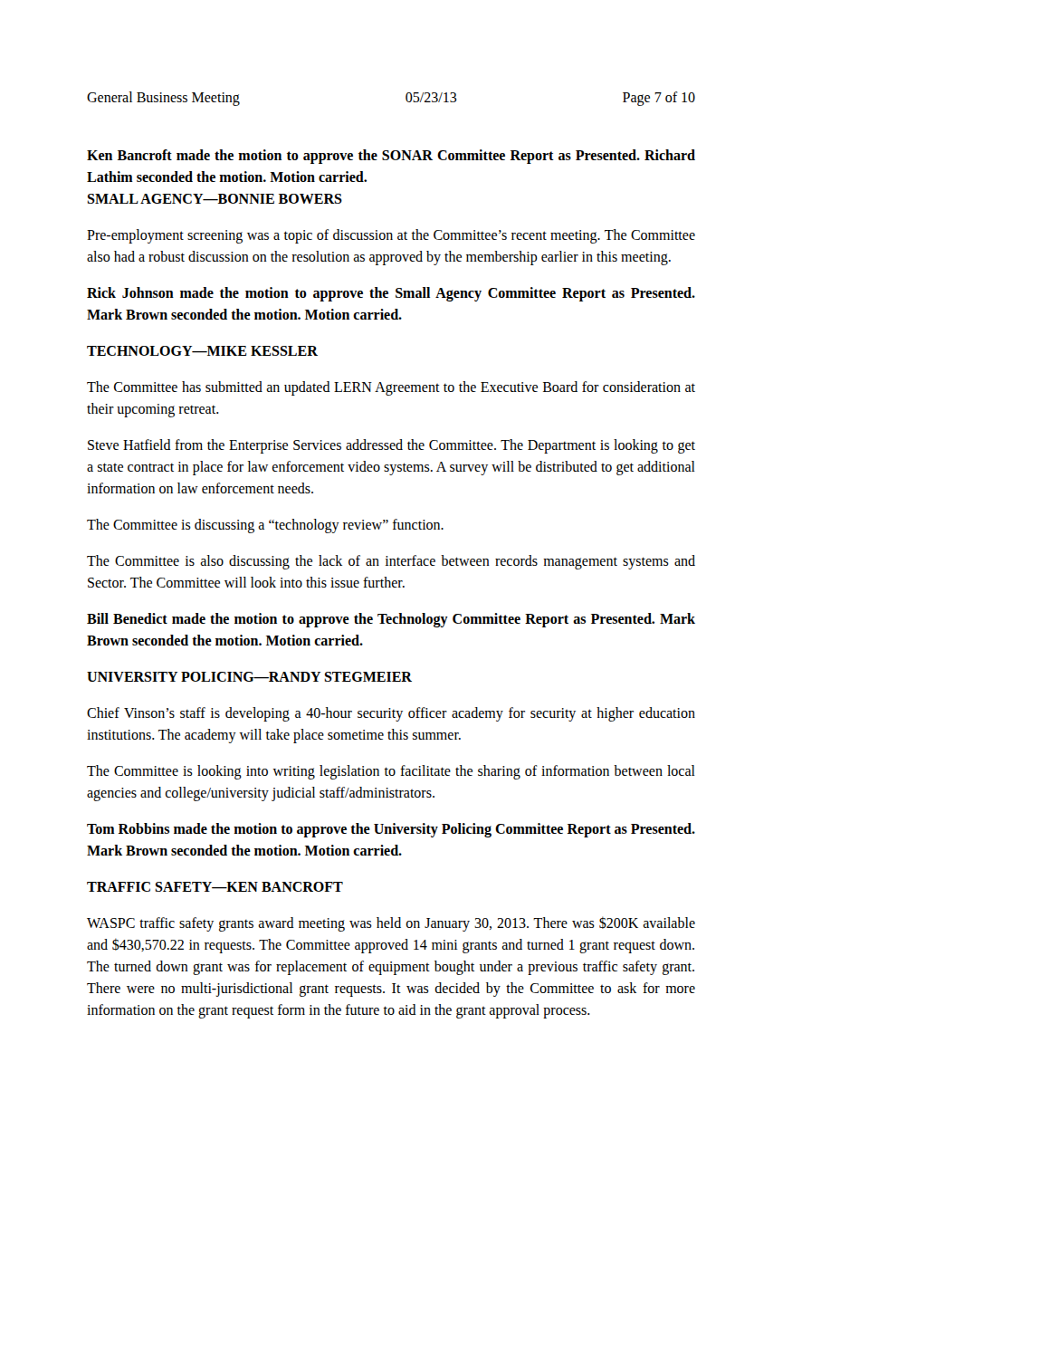General Business Meeting 05/23/13 Page 7 of 10
Ken Bancroft made the motion to approve the SONAR Committee Report as Presented. Richard Lathim seconded the motion. Motion carried.
SMALL AGENCY—BONNIE BOWERS
Pre-employment screening was a topic of discussion at the Committee’s recent meeting. The Committee also had a robust discussion on the resolution as approved by the membership earlier in this meeting.
Rick Johnson made the motion to approve the Small Agency Committee Report as Presented. Mark Brown seconded the motion. Motion carried.
TECHNOLOGY—MIKE KESSLER
The Committee has submitted an updated LERN Agreement to the Executive Board for consideration at their upcoming retreat.
Steve Hatfield from the Enterprise Services addressed the Committee. The Department is looking to get a state contract in place for law enforcement video systems. A survey will be distributed to get additional information on law enforcement needs.
The Committee is discussing a “technology review” function.
The Committee is also discussing the lack of an interface between records management systems and Sector. The Committee will look into this issue further.
Bill Benedict made the motion to approve the Technology Committee Report as Presented. Mark Brown seconded the motion. Motion carried.
UNIVERSITY POLICING—RANDY STEGMEIER
Chief Vinson’s staff is developing a 40-hour security officer academy for security at higher education institutions. The academy will take place sometime this summer.
The Committee is looking into writing legislation to facilitate the sharing of information between local agencies and college/university judicial staff/administrators.
Tom Robbins made the motion to approve the University Policing Committee Report as Presented. Mark Brown seconded the motion. Motion carried.
TRAFFIC SAFETY—KEN BANCROFT
WASPC traffic safety grants award meeting was held on January 30, 2013. There was $200K available and $430,570.22 in requests. The Committee approved 14 mini grants and turned 1 grant request down. The turned down grant was for replacement of equipment bought under a previous traffic safety grant. There were no multi-jurisdictional grant requests. It was decided by the Committee to ask for more information on the grant request form in the future to aid in the grant approval process.